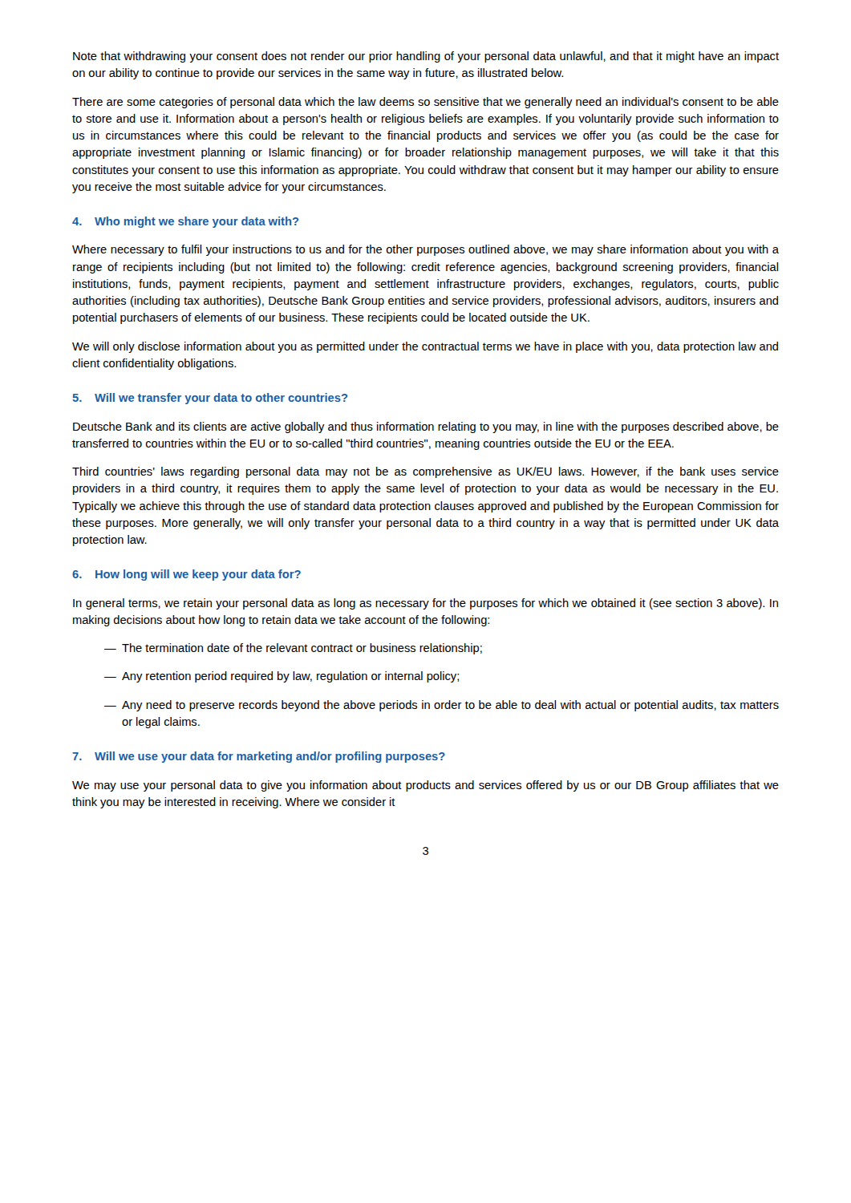Note that withdrawing your consent does not render our prior handling of your personal data unlawful, and that it might have an impact on our ability to continue to provide our services in the same way in future, as illustrated below.
There are some categories of personal data which the law deems so sensitive that we generally need an individual's consent to be able to store and use it. Information about a person's health or religious beliefs are examples. If you voluntarily provide such information to us in circumstances where this could be relevant to the financial products and services we offer you (as could be the case for appropriate investment planning or Islamic financing) or for broader relationship management purposes, we will take it that this constitutes your consent to use this information as appropriate. You could withdraw that consent but it may hamper our ability to ensure you receive the most suitable advice for your circumstances.
4. Who might we share your data with?
Where necessary to fulfil your instructions to us and for the other purposes outlined above, we may share information about you with a range of recipients including (but not limited to) the following: credit reference agencies, background screening providers, financial institutions, funds, payment recipients, payment and settlement infrastructure providers, exchanges, regulators, courts, public authorities (including tax authorities), Deutsche Bank Group entities and service providers, professional advisors, auditors, insurers and potential purchasers of elements of our business. These recipients could be located outside the UK.
We will only disclose information about you as permitted under the contractual terms we have in place with you, data protection law and client confidentiality obligations.
5. Will we transfer your data to other countries?
Deutsche Bank and its clients are active globally and thus information relating to you may, in line with the purposes described above, be transferred to countries within the EU or to so-called "third countries", meaning countries outside the EU or the EEA.
Third countries' laws regarding personal data may not be as comprehensive as UK/EU laws. However, if the bank uses service providers in a third country, it requires them to apply the same level of protection to your data as would be necessary in the EU. Typically we achieve this through the use of standard data protection clauses approved and published by the European Commission for these purposes. More generally, we will only transfer your personal data to a third country in a way that is permitted under UK data protection law.
6. How long will we keep your data for?
In general terms, we retain your personal data as long as necessary for the purposes for which we obtained it (see section 3 above). In making decisions about how long to retain data we take account of the following:
The termination date of the relevant contract or business relationship;
Any retention period required by law, regulation or internal policy;
Any need to preserve records beyond the above periods in order to be able to deal with actual or potential audits, tax matters or legal claims.
7. Will we use your data for marketing and/or profiling purposes?
We may use your personal data to give you information about products and services offered by us or our DB Group affiliates that we think you may be interested in receiving. Where we consider it
3